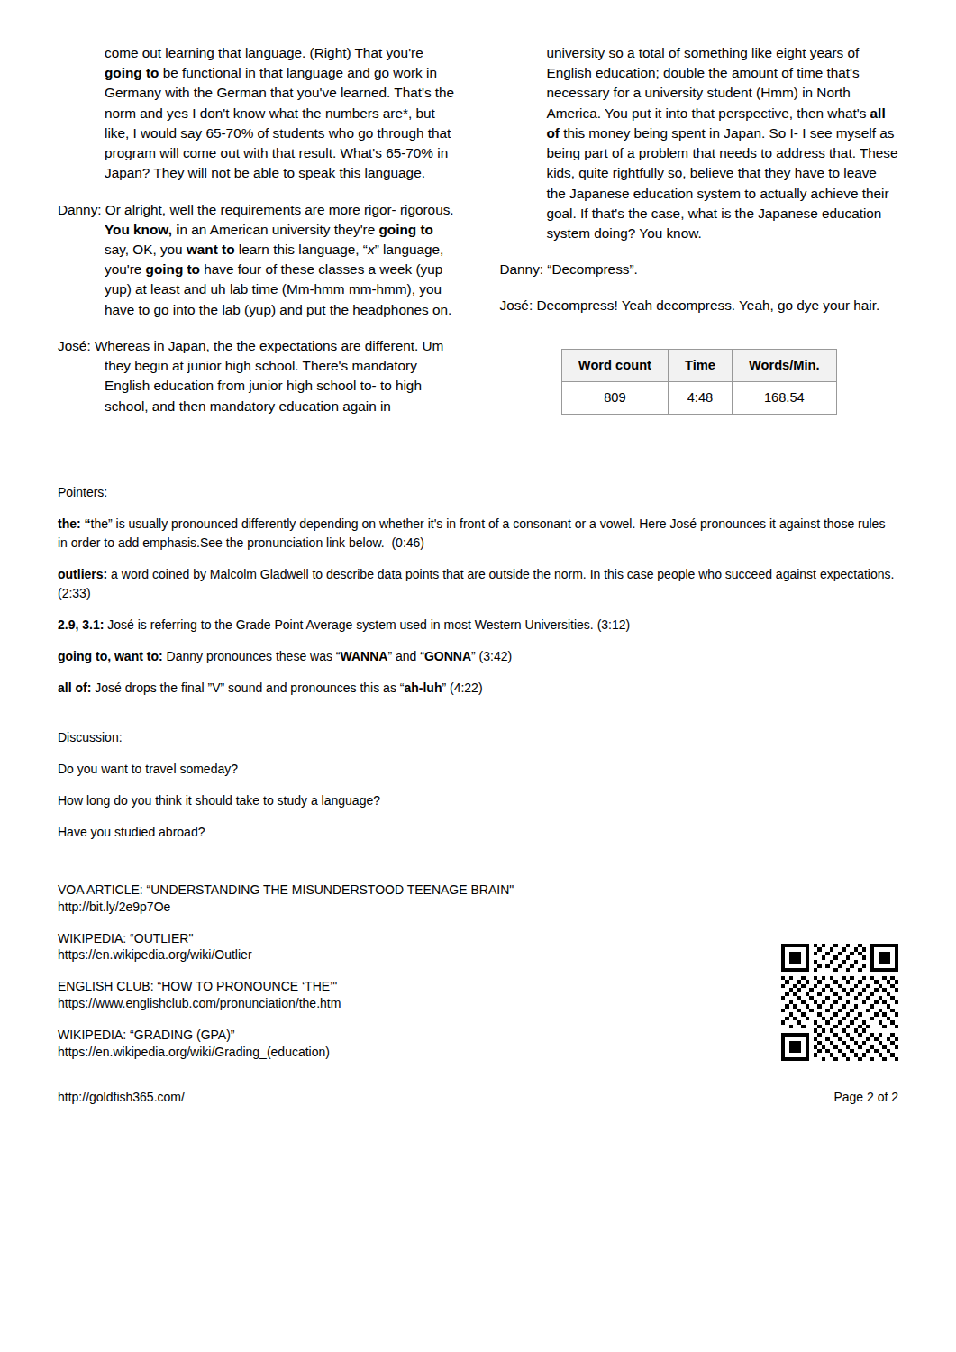come out learning that language. (Right) That you're going to be functional in that language and go work in Germany with the German that you've learned. That's the norm and yes I don't know what the numbers are*, but like, I would say 65-70% of students who go through that program will come out with that result. What's 65-70% in Japan? They will not be able to speak this language.
Danny: Or alright, well the requirements are more rigor- rigorous. You know, in an American university they're going to say, OK, you want to learn this language, “x” language, you're going to have four of these classes a week (yup yup) at least and uh lab time (Mm-hmm mm-hmm), you have to go into the lab (yup) and put the headphones on.
José: Whereas in Japan, the the expectations are different. Um they begin at junior high school. There's mandatory English education from junior high school to- to high school, and then mandatory education again in
university so a total of something like eight years of English education; double the amount of time that's necessary for a university student (Hmm) in North America. You put it into that perspective, then what's all of this money being spent in Japan. So I- I see myself as being part of a problem that needs to address that. These kids, quite rightfully so, believe that they have to leave the Japanese education system to actually achieve their goal. If that's the case, what is the Japanese education system doing? You know.
Danny: “Decompress”.
José: Decompress! Yeah decompress. Yeah, go dye your hair.
| Word count | Time | Words/Min. |
| --- | --- | --- |
| 809 | 4:48 | 168.54 |
Pointers:
the: “the” is usually pronounced differently depending on whether it's in front of a consonant or a vowel. Here José pronounces it against those rules in order to add emphasis.See the pronunciation link below. (0:46)
outliers: a word coined by Malcolm Gladwell to describe data points that are outside the norm. In this case people who succeed against expectations. (2:33)
2.9, 3.1: José is referring to the Grade Point Average system used in most Western Universities. (3:12)
going to, want to: Danny pronounces these was “WANNA” and “GONNA” (3:42)
all of: José drops the final ”V” sound and pronounces this as “ah-luh” (4:22)
Discussion:
Do you want to travel someday?
How long do you think it should take to study a language?
Have you studied abroad?
VOA ARTICLE: “UNDERSTANDING THE MISUNDERSTOOD TEENAGE BRAIN"
http://bit.ly/2e9p7Oe
WIKIPEDIA: “OUTLIER"
https://en.wikipedia.org/wiki/Outlier
ENGLISH CLUB: “HOW TO PRONOUNCE ‘THE’"
https://www.englishclub.com/pronunciation/the.htm
WIKIPEDIA: “GRADING (GPA)”
https://en.wikipedia.org/wiki/Grading_(education)
http://goldfish365.com/ Page 2 of 2